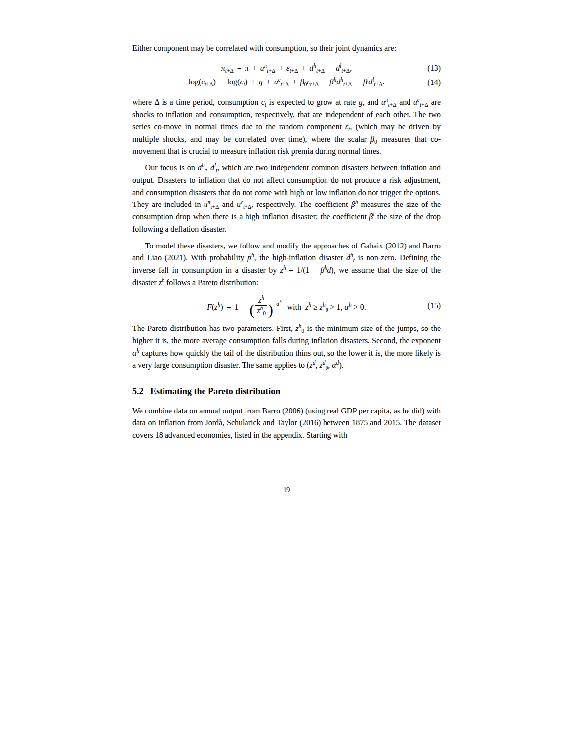Either component may be correlated with consumption, so their joint dynamics are:
πt+Δ = π̄ + uπt+Δ + εt+Δ + dht+Δ − dlt+Δ, (13)
log(ct+Δ) = log(ct) + g + uct+Δ + β0εt+Δ − βhdht+Δ − βldlt+Δ. (14)
where Δ is a time period, consumption ct is expected to grow at rate g, and uπt+Δ and uct+Δ are shocks to inflation and consumption, respectively, that are independent of each other. The two series co-move in normal times due to the random component εt, (which may be driven by multiple shocks, and may be correlated over time), where the scalar β0 measures that co-movement that is crucial to measure inflation risk premia during normal times.
Our focus is on dht, dlt, which are two independent common disasters between inflation and output. Disasters to inflation that do not affect consumption do not produce a risk adjustment, and consumption disasters that do not come with high or low inflation do not trigger the options. They are included in uπt+Δ and uct+Δ, respectively. The coefficient βh measures the size of the consumption drop when there is a high inflation disaster; the coefficient βl the size of the drop following a deflation disaster.
To model these disasters, we follow and modify the approaches of Gabaix (2012) and Barro and Liao (2021). With probability ph, the high-inflation disaster dht is non-zero. Defining the inverse fall in consumption in a disaster by zh = 1/(1 − βhd), we assume that the size of the disaster zh follows a Pareto distribution:
F(zh) = 1 − (zh zh0)−αh with zh ≥ zh0 > 1, αh > 0. (15)
The Pareto distribution has two parameters. First, zh0 is the minimum size of the jumps, so the higher it is, the more average consumption falls during inflation disasters. Second, the exponent αh captures how quickly the tail of the distribution thins out, so the lower it is, the more likely is a very large consumption disaster. The same applies to (zd, zd0, αd).
5.2 Estimating the Pareto distribution
We combine data on annual output from Barro (2006) (using real GDP per capita, as he did) with data on inflation from Jordà, Schularick and Taylor (2016) between 1875 and 2015. The dataset covers 18 advanced economies, listed in the appendix. Starting with
19